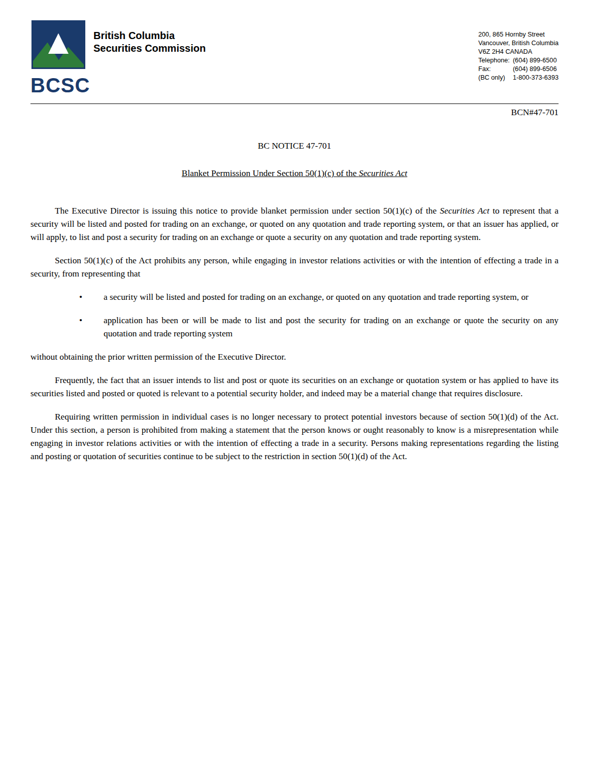BCSC
British Columbia
Securities Commission
200, 865 Hornby Street
Vancouver, British Columbia
V6Z 2H4 CANADA
| Telephone: | (604) 899-6500 |
| Fax: | (604) 899-6506 |
| (BC only) | 1-800-373-6393 |
BCN#47-701
BC NOTICE 47-701
Blanket Permission Under Section 50(1)(c) of the Securities Act
The Executive Director is issuing this notice to provide blanket permission under section 50(1)(c) of the Securities Act to represent that a security will be listed and posted for trading on an exchange, or quoted on any quotation and trade reporting system, or that an issuer has applied, or will apply, to list and post a security for trading on an exchange or quote a security on any quotation and trade reporting system.
Section 50(1)(c) of the Act prohibits any person, while engaging in investor relations activities or with the intention of effecting a trade in a security, from representing that
a security will be listed and posted for trading on an exchange, or quoted on any quotation and trade reporting system, or
application has been or will be made to list and post the security for trading on an exchange or quote the security on any quotation and trade reporting system
without obtaining the prior written permission of the Executive Director.
Frequently, the fact that an issuer intends to list and post or quote its securities on an exchange or quotation system or has applied to have its securities listed and posted or quoted is relevant to a potential security holder, and indeed may be a material change that requires disclosure.
Requiring written permission in individual cases is no longer necessary to protect potential investors because of section 50(1)(d) of the Act. Under this section, a person is prohibited from making a statement that the person knows or ought reasonably to know is a misrepresentation while engaging in investor relations activities or with the intention of effecting a trade in a security. Persons making representations regarding the listing and posting or quotation of securities continue to be subject to the restriction in section 50(1)(d) of the Act.